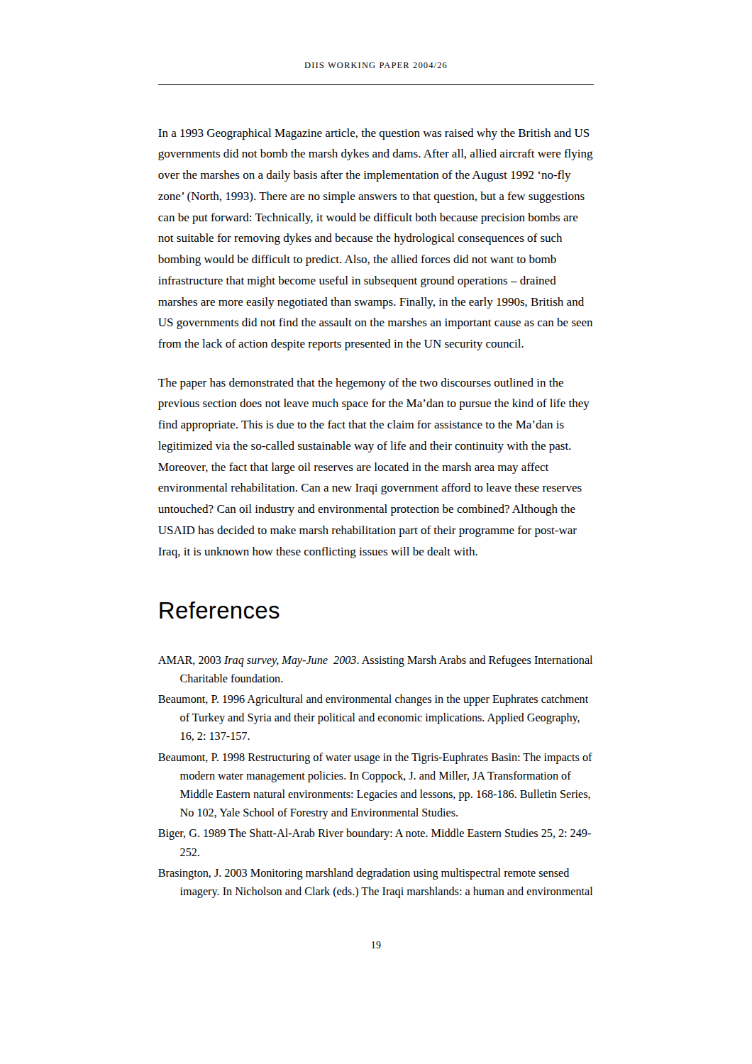DIIS Working Paper 2004/26
In a 1993 Geographical Magazine article, the question was raised why the British and US governments did not bomb the marsh dykes and dams. After all, allied aircraft were flying over the marshes on a daily basis after the implementation of the August 1992 ‘no-fly zone’ (North, 1993). There are no simple answers to that question, but a few suggestions can be put forward: Technically, it would be difficult both because precision bombs are not suitable for removing dykes and because the hydrological consequences of such bombing would be difficult to predict. Also, the allied forces did not want to bomb infrastructure that might become useful in subsequent ground operations – drained marshes are more easily negotiated than swamps. Finally, in the early 1990s, British and US governments did not find the assault on the marshes an important cause as can be seen from the lack of action despite reports presented in the UN security council.
The paper has demonstrated that the hegemony of the two discourses outlined in the previous section does not leave much space for the Ma’dan to pursue the kind of life they find appropriate. This is due to the fact that the claim for assistance to the Ma’dan is legitimized via the so-called sustainable way of life and their continuity with the past. Moreover, the fact that large oil reserves are located in the marsh area may affect environmental rehabilitation. Can a new Iraqi government afford to leave these reserves untouched? Can oil industry and environmental protection be combined? Although the USAID has decided to make marsh rehabilitation part of their programme for post-war Iraq, it is unknown how these conflicting issues will be dealt with.
References
AMAR, 2003 Iraq survey, May-June 2003. Assisting Marsh Arabs and Refugees International Charitable foundation.
Beaumont, P. 1996 Agricultural and environmental changes in the upper Euphrates catchment of Turkey and Syria and their political and economic implications. Applied Geography, 16, 2: 137-157.
Beaumont, P. 1998 Restructuring of water usage in the Tigris-Euphrates Basin: The impacts of modern water management policies. In Coppock, J. and Miller, JA Transformation of Middle Eastern natural environments: Legacies and lessons, pp. 168-186. Bulletin Series, No 102, Yale School of Forestry and Environmental Studies.
Biger, G. 1989 The Shatt-Al-Arab River boundary: A note. Middle Eastern Studies 25, 2: 249-252.
Brasington, J. 2003 Monitoring marshland degradation using multispectral remote sensed imagery. In Nicholson and Clark (eds.) The Iraqi marshlands: a human and environmental
19